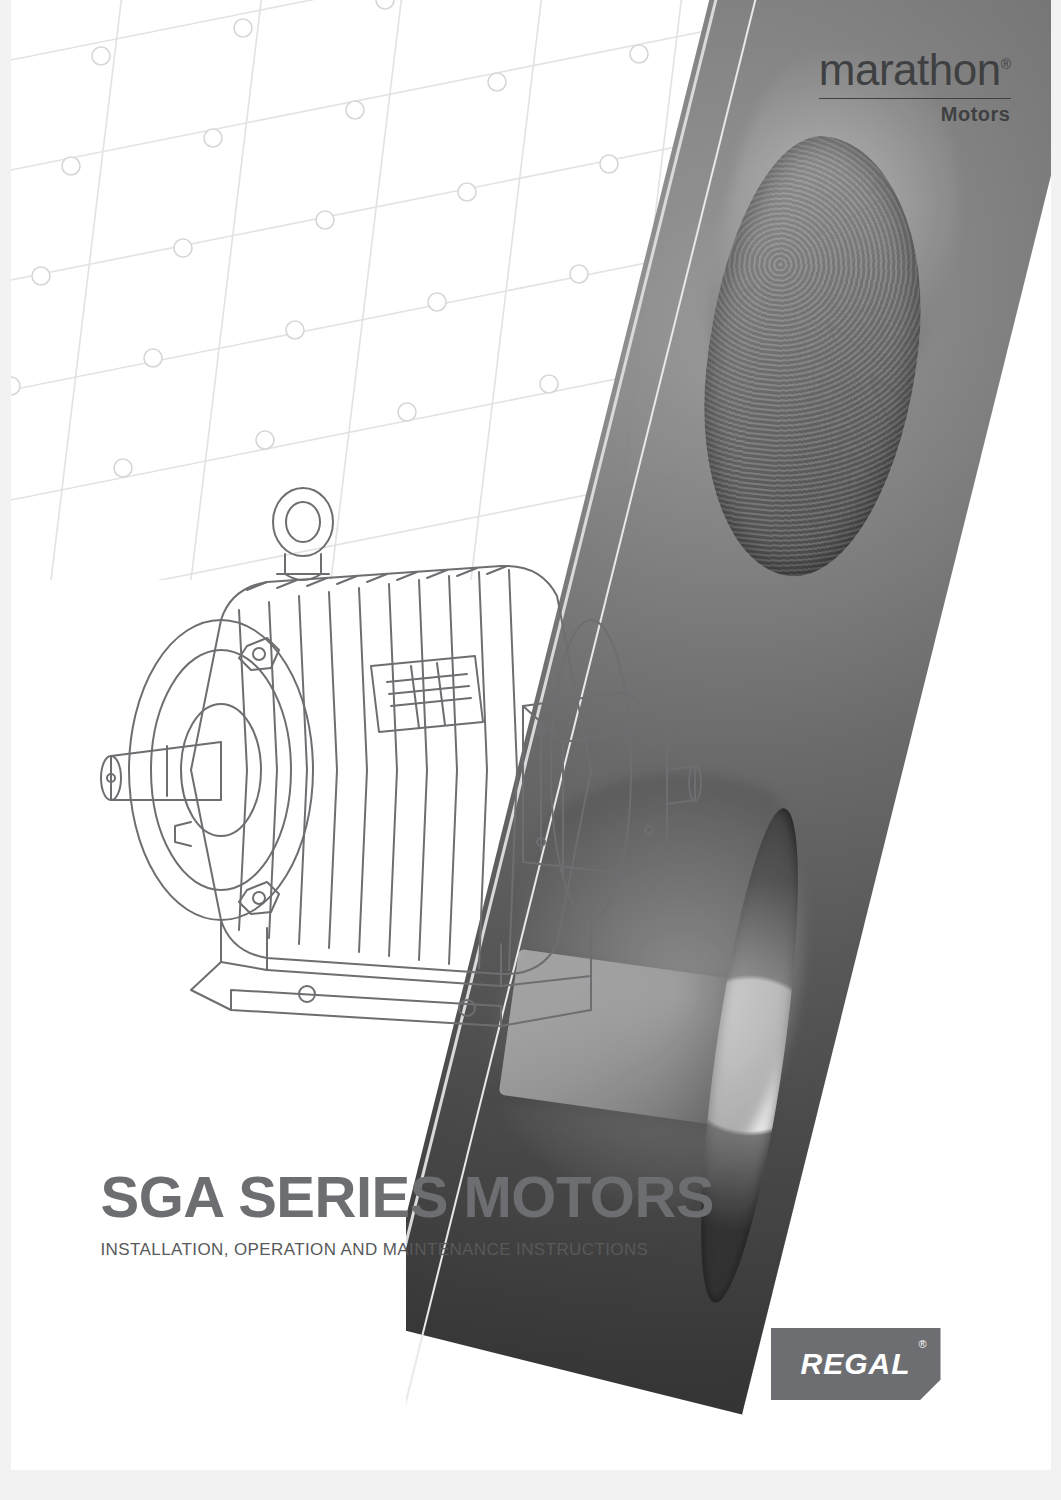marathon®
Motors
SGA Series Motors
Installation, Operation and Maintenance Instructions
REGAL ®